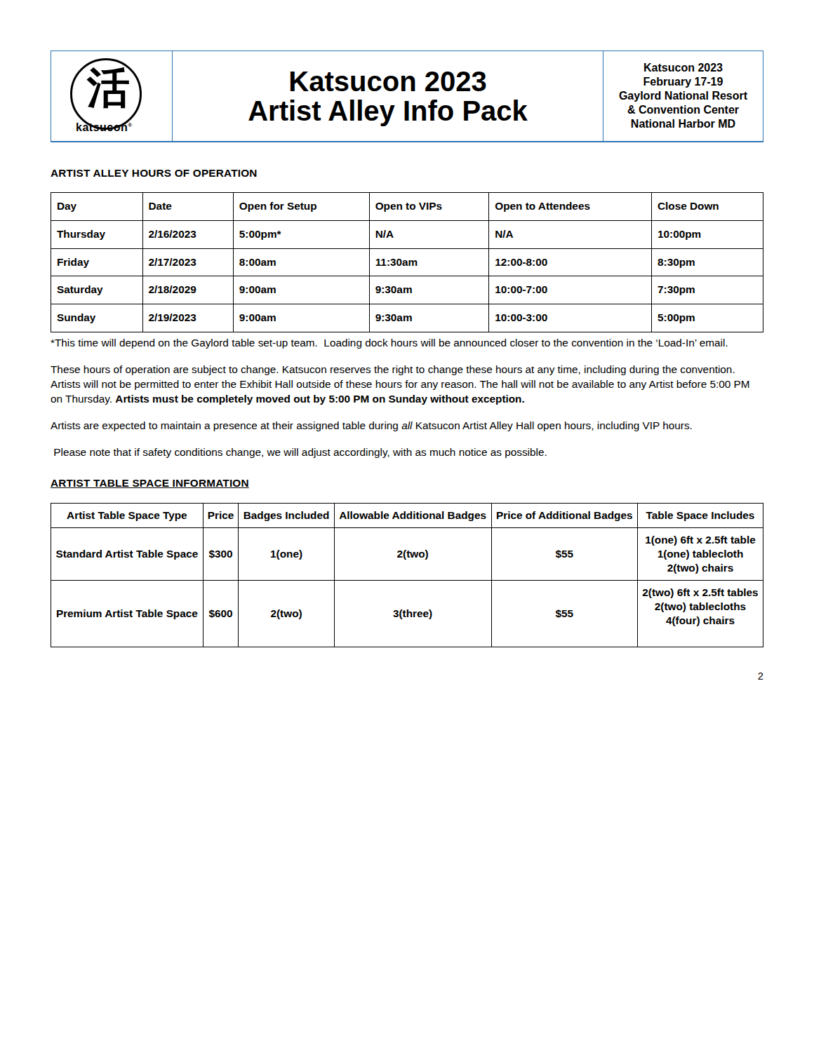| 活 katsucon ® | Katsucon 2023 Artist Alley Info Pack | Katsucon 2023 February 17-19 Gaylord National Resort & Convention Center National Harbor MD |
ARTIST ALLEY HOURS OF OPERATION
| Day | Date | Open for Setup | Open to VIPs | Open to Attendees | Close Down |
| --- | --- | --- | --- | --- | --- |
| Thursday | 2/16/2023 | 5:00pm* | N/A | N/A | 10:00pm |
| Friday | 2/17/2023 | 8:00am | 11:30am | 12:00-8:00 | 8:30pm |
| Saturday | 2/18/2029 | 9:00am | 9:30am | 10:00-7:00 | 7:30pm |
| Sunday | 2/19/2023 | 9:00am | 9:30am | 10:00-3:00 | 5:00pm |
*This time will depend on the Gaylord table set-up team. Loading dock hours will be announced closer to the convention in the ‘Load-In’ email.
These hours of operation are subject to change. Katsucon reserves the right to change these hours at any time, including during the convention. Artists will not be permitted to enter the Exhibit Hall outside of these hours for any reason. The hall will not be available to any Artist before 5:00 PM on Thursday. Artists must be completely moved out by 5:00 PM on Sunday without exception.
Artists are expected to maintain a presence at their assigned table during all Katsucon Artist Alley Hall open hours, including VIP hours.
Please note that if safety conditions change, we will adjust accordingly, with as much notice as possible.
ARTIST TABLE SPACE INFORMATION
| Artist Table Space Type | Price | Badges Included | Allowable Additional Badges | Price of Additional Badges | Table Space Includes |
| --- | --- | --- | --- | --- | --- |
| Standard Artist Table Space | $300 | 1(one) | 2(two) | $55 | 1(one) 6ft x 2.5ft table 1(one) tablecloth 2(two) chairs |
| Premium Artist Table Space | $600 | 2(two) | 3(three) | $55 | 2(two) 6ft x 2.5ft tables 2(two) tablecloths 4(four) chairs |
2